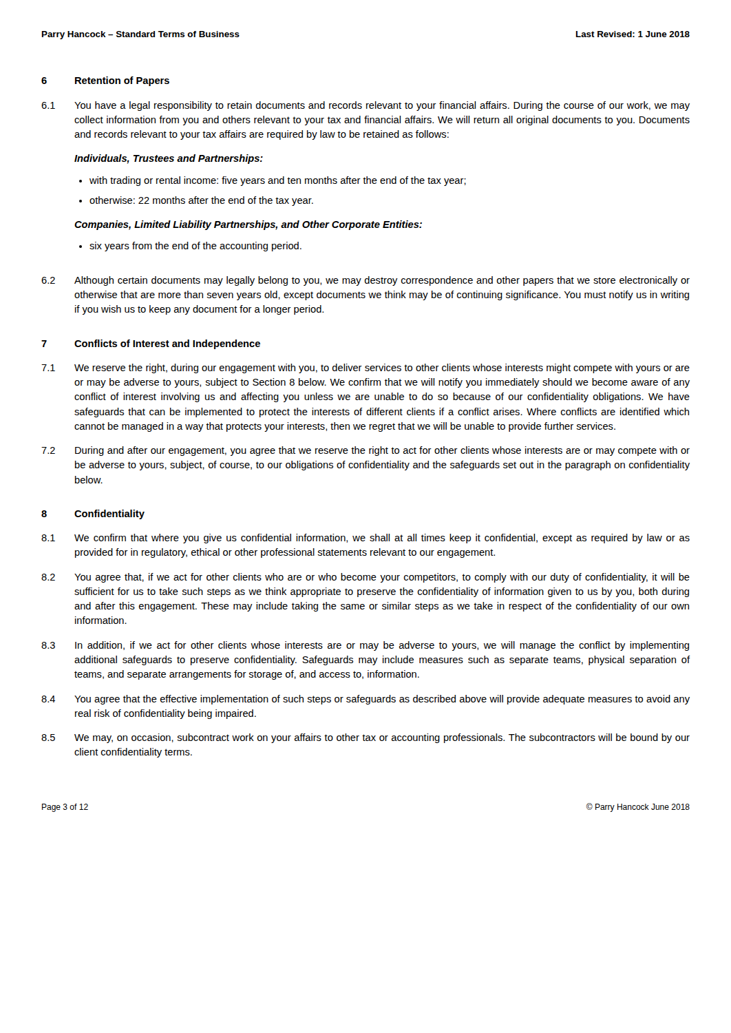Parry Hancock – Standard Terms of Business Last Revised: 1 June 2018
6 Retention of Papers
6.1
You have a legal responsibility to retain documents and records relevant to your financial affairs. During the course of our work, we may collect information from you and others relevant to your tax and financial affairs. We will return all original documents to you. Documents and records relevant to your tax affairs are required by law to be retained as follows:
Individuals, Trustees and Partnerships:
with trading or rental income: five years and ten months after the end of the tax year;
otherwise: 22 months after the end of the tax year.
Companies, Limited Liability Partnerships, and Other Corporate Entities:
six years from the end of the accounting period.
6.2
Although certain documents may legally belong to you, we may destroy correspondence and other papers that we store electronically or otherwise that are more than seven years old, except documents we think may be of continuing significance. You must notify us in writing if you wish us to keep any document for a longer period.
7 Conflicts of Interest and Independence
7.1
We reserve the right, during our engagement with you, to deliver services to other clients whose interests might compete with yours or are or may be adverse to yours, subject to Section 8 below. We confirm that we will notify you immediately should we become aware of any conflict of interest involving us and affecting you unless we are unable to do so because of our confidentiality obligations. We have safeguards that can be implemented to protect the interests of different clients if a conflict arises. Where conflicts are identified which cannot be managed in a way that protects your interests, then we regret that we will be unable to provide further services.
7.2
During and after our engagement, you agree that we reserve the right to act for other clients whose interests are or may compete with or be adverse to yours, subject, of course, to our obligations of confidentiality and the safeguards set out in the paragraph on confidentiality below.
8 Confidentiality
8.1
We confirm that where you give us confidential information, we shall at all times keep it confidential, except as required by law or as provided for in regulatory, ethical or other professional statements relevant to our engagement.
8.2
You agree that, if we act for other clients who are or who become your competitors, to comply with our duty of confidentiality, it will be sufficient for us to take such steps as we think appropriate to preserve the confidentiality of information given to us by you, both during and after this engagement. These may include taking the same or similar steps as we take in respect of the confidentiality of our own information.
8.3
In addition, if we act for other clients whose interests are or may be adverse to yours, we will manage the conflict by implementing additional safeguards to preserve confidentiality. Safeguards may include measures such as separate teams, physical separation of teams, and separate arrangements for storage of, and access to, information.
8.4
You agree that the effective implementation of such steps or safeguards as described above will provide adequate measures to avoid any real risk of confidentiality being impaired.
8.5
We may, on occasion, subcontract work on your affairs to other tax or accounting professionals. The subcontractors will be bound by our client confidentiality terms.
Page 3 of 12 © Parry Hancock June 2018